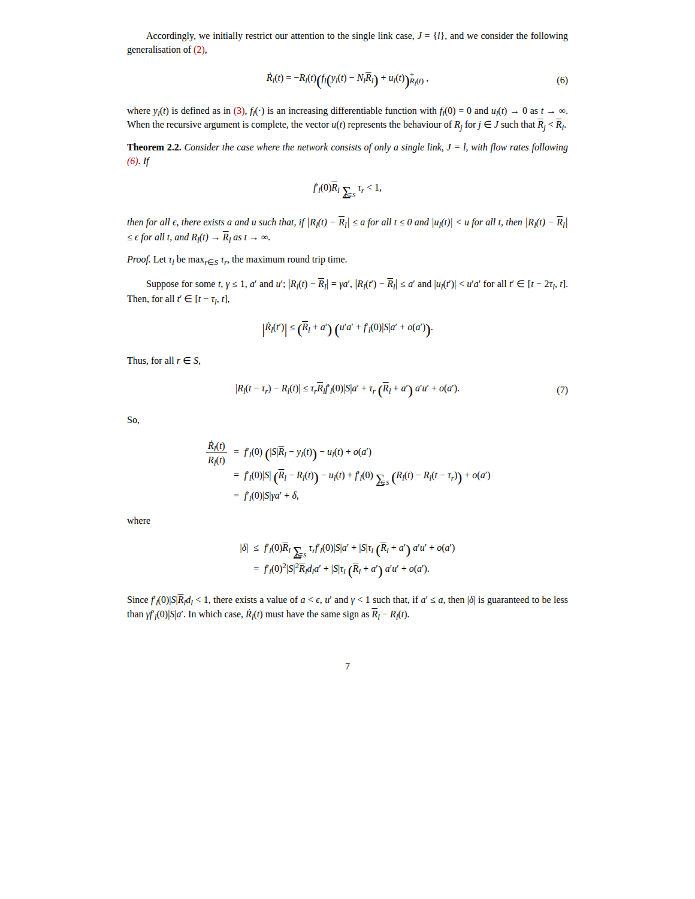Accordingly, we initially restrict our attention to the single link case, J = {l}, and we consider the following generalisation of (2),
Ṙl(t) = −Rl(t)(fl(yl(t) − NlRl) + ul(t))+Rl(t) , (6)
where yl(t) is defined as in (3), fl(·) is an increasing differentiable function with fl(0) = 0 and ul(t) → 0 as t → ∞. When the recursive argument is complete, the vector u(t) represents the behaviour of Rj for j ∈ J such that Rj < Rl.
Theorem 2.2. Consider the case where the network consists of only a single link, J = l, with flow rates following (6). If
f′l(0)Rl ∑r∈S τr < 1,
then for all ϵ, there exists a and u such that, if |Rl(t) − Rl| ≤ a for all t ≤ 0 and |ul(t)| < u for all t, then |Rl(t) − Rl| ≤ ϵ for all t, and Rl(t) → Rl as t → ∞.
Proof. Let τl be maxr∈S τr, the maximum round trip time.
Suppose for some t, γ ≤ 1, a′ and u′; |Rl(t) − Rl| = γa′, |Rl(t′) − Rl| ≤ a′ and |ul(t′)| < u′a′ for all t′ ∈ [t − 2τl, t]. Then, for all t′ ∈ [t − τl, t],
|Ṙl(t′)| ≤ (Rl + a′) (u′a′ + f′l(0)|S|a′ + o(a′)).
Thus, for all r ∈ S,
|Rl(t − τr) − Rl(t)| ≤ τrRlf′l(0)|S|a′ + τr (Rl + a′) a′u′ + o(a′). (7)
So,
Ṙl(t) Rl(t)
=
f′l(0) (|S|Rl − yl(t)) − ul(t) + o(a′)
=
f′l(0)|S| (Rl − Rl(t)) − ul(t) + f′l(0) ∑r∈S (Rl(t) − Rl(t − τr)) + o(a′)
=
f′l(0)|S|γa′ + δ,
where
|δ|
≤
f′l(0)Rl ∑r∈S τrf′l(0)|S|a′ + |S|τl (Rl + a′) a′u′ + o(a′)
=
f′l(0)2|S|2Rldla′ + |S|τl (Rl + a′) a′u′ + o(a′).
Since f′l(0)|S|Rldl < 1, there exists a value of a < ϵ, u′ and γ < 1 such that, if a′ ≤ a, then |δ| is guaranteed to be less than γf′l(0)|S|a′. In which case, Ṙl(t) must have the same sign as Rl − Rl(t).
7